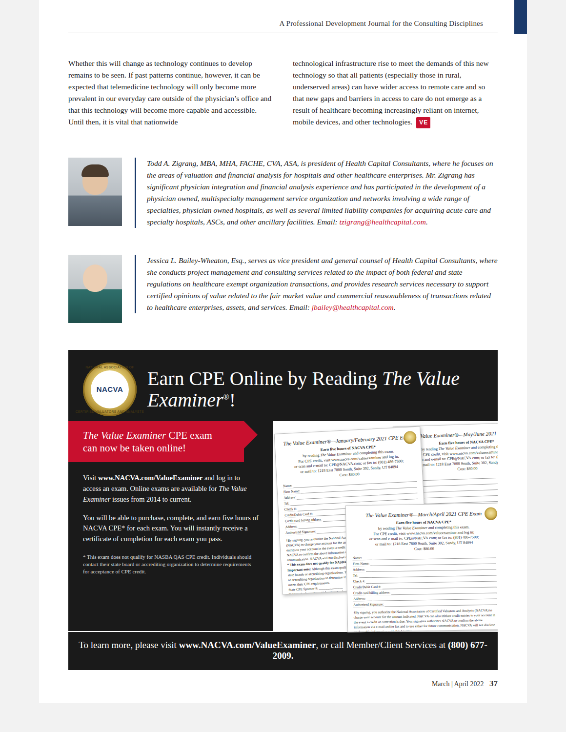A Professional Development Journal for the Consulting Disciplines
Whether this will change as technology continues to develop remains to be seen. If past patterns continue, however, it can be expected that telemedicine technology will only become more prevalent in our everyday care outside of the physician’s office and that this technology will become more capable and accessible. Until then, it is vital that nationwide
technological infrastructure rise to meet the demands of this new technology so that all patients (especially those in rural, underserved areas) can have wider access to remote care and so that new gaps and barriers in access to care do not emerge as a result of healthcare becoming increasingly reliant on internet, mobile devices, and other technologies. VE
Todd A. Zigrang, MBA, MHA, FACHE, CVA, ASA, is president of Health Capital Consultants, where he focuses on the areas of valuation and financial analysis for hospitals and other healthcare enterprises. Mr. Zigrang has significant physician integration and financial analysis experience and has participated in the development of a physician owned, multispecialty management service organization and networks involving a wide range of specialties, physician owned hospitals, as well as several limited liability companies for acquiring acute care and specialty hospitals, ASCs, and other ancillary facilities. Email: tzigrang@healthcapital.com.
Jessica L. Bailey-Wheaton, Esq., serves as vice president and general counsel of Health Capital Consultants, where she conducts project management and consulting services related to the impact of both federal and state regulations on healthcare exempt organization transactions, and provides research services necessary to support certified opinions of value related to the fair market value and commercial reasonableness of transactions related to healthcare enterprises, assets, and services. Email: jbailey@healthcapital.com.
NATIONAL ASSOCIATION OF CERTIFIED VALUATORS AND ANALYSTS
NACVA
Earn CPE Online by Reading The Value Examiner®!
The Value Examiner CPE exam
can now be taken online!
Visit www.NACVA.com/ValueExaminer and log in to access an exam. Online exams are available for The Value Examiner issues from 2014 to current.
You will be able to purchase, complete, and earn five hours of NACVA CPE* for each exam. You will instantly receive a certificate of completion for each exam you pass.
* This exam does not qualify for NASBA QAS CPE credit. Individuals should contact their state board or accrediting organization to determine requirements for acceptance of CPE credit.
The Value Examiner®—January/February 2021 CPE Exam
Earn five hours of NACVA CPE*
by reading The Value Examiner and completing this exam.
For CPE credit, visit www.nacva.com/valueexaminer and log in;
or scan and e-mail to: CPE@NACVA.com; or fax to: (801) 486-7500;
or mail to: 1218 East 7800 South, Suite 302, Sandy, UT 84094
Cost: $80.00
Name:
Firm Name:
Address:
Tel:
Check #:
Credit/Debit Card #:
Credit card billing address:
Address:
Authorized Signature:
†By signing, you authorize the National Association of Certified Valuators and Analysts (NACVA) to charge your account for the amount indicated. NACVA can also initiate credit entries to your account in the event a credit or correction is due. Your signature authorizes NACVA to confirm the above information via e-mail and/or fax and to use either for future communication. NACVA will not disclose or share this information with third parties.
* This exam does not qualify for NASBA QAS CPE credit.
Important note: Although this exam qualifies for NACVA CPE, it may not be accepted by all state boards or accrediting organizations. Therefore, individuals should contact their state board or accrediting organization to determine if passing an exam after reading a technical journal meets their CPE requirements.
State CPE Sponsor #: ______________
Taking the Leap from Valuation Analyst to Value Growth Advisor
By Kevin A. Papa, CPA, CVA, ABV, CVGA
When beginning a consulting engagement to assist a business owner with value growth, which of the following is the best first step?
Analyze the company’s historic financial statements.
Estimate the company-specific risk premium of the business.
Ask thought-provoking questions of management.
Present an initial valuation analysis so the owner knows where they stand.
A company with very low risk in the fundamental category of “customers” would:
Be ready to convert its sales into a completed business transaction.
Have many customers with consistent ordering habits.
Have a few large customers that continue ordering the company’s products.
The Value Examiner®—May/June 2021 CPE Exam
Earn five hours of NACVA CPE*
by reading The Value Examiner and completing this exam.
For CPE credit, visit www.nacva.com/valueexaminer and log in;
or scan and e-mail to: CPE@NACVA.com; or fax to: (801) 486-7500;
or mail to: 1218 East 7800 South, Suite 302, Sandy, UT 84094
Cost: $80.00
Name:
Firm Name:
Address:
Tel:
Check #:
Credit/Debit Card #:
Credit card billing address:
Authorized Signature:
†By signing, you authorize the National Association of Certified Valuators and Analysts (NACVA) to charge your account for the amount indicated. NACVA can also initiate credit entries to your account in the event a credit or correction is due. Your signature authorizes NACVA to confirm the above information via e-mail and/or fax and to use either for future communication. NACVA will not disclose or share this information with third parties.
* This exam does not qualify for NASBA QAS CPE credit.
Important note: Although this exam qualifies for NACVA CPE, it may not be accepted by all state boards or accrediting organizations. Therefore, individuals should contact their state board or accrediting organization to determine if passing an exam after reading a technical journal meets their CPE requirements.
Which industry best describes your practice? Are the assets usually relevant to the concerned with?
The Value Examiner®—March/April 2021 CPE Exam
Earn five hours of NACVA CPE*
by reading The Value Examiner and completing this exam.
For CPE credit, visit www.nacva.com/valueexaminer and log in;
or scan and e-mail to: CPE@NACVA.com; or fax to: (801) 486-7500;
or mail to: 1218 East 7800 South, Suite 302, Sandy, UT 84094
Cost: $80.00
Name:
Firm Name:
Address:
Tel:
Check #:
Credit/Debit Card #:
Credit card billing address:
Address:
Authorized Signature:
†By signing, you authorize the National Association of Certified Valuators and Analysts (NACVA) to charge your account for the amount indicated. NACVA can also initiate credit entries to your account in the event a credit or correction is due. Your signature authorizes NACVA to confirm the above information via e-mail and/or fax and to use either for future communication. NACVA will not disclose or share this information with third parties.
* This exam does not qualify for NASBA QAS CPE credit.
Important note: Although this exam qualifies for NACVA CPE, it may not be accepted by all state boards or accrediting organizations. Therefore, individuals should contact their state board or accrediting organization to determine if passing an exam after reading a technical journal meets their CPE requirements.
To learn more, please visit www.NACVA.com/ValueExaminer, or call Member/Client Services at (800) 677-2009.
March | April 2022 37